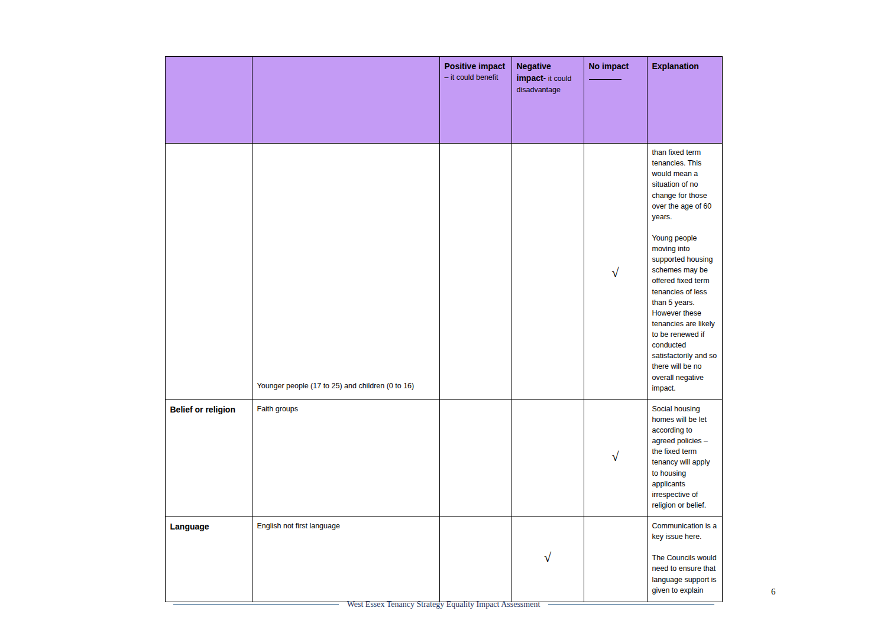| | | Positive impact – it could benefit | Negative impact- it could disadvantage | No impact | Explanation |
| --- | --- | --- | --- | --- | --- |
| | Younger people (17 to 25) and children (0 to 16) | | | √ | than fixed term tenancies. This would mean a situation of no change for those over the age of 60 years. Young people moving into supported housing schemes may be offered fixed term tenancies of less than 5 years. However these tenancies are likely to be renewed if conducted satisfactorily and so there will be no overall negative impact. |
| Belief or religion | Faith groups | | | √ | Social housing homes will be let according to agreed policies – the fixed term tenancy will apply to housing applicants irrespective of religion or belief. |
| Language | English not first language | | √ | | Communication is a key issue here. The Councils would need to ensure that language support is given to explain |
6
West Essex Tenancy Strategy Equality Impact Assessment